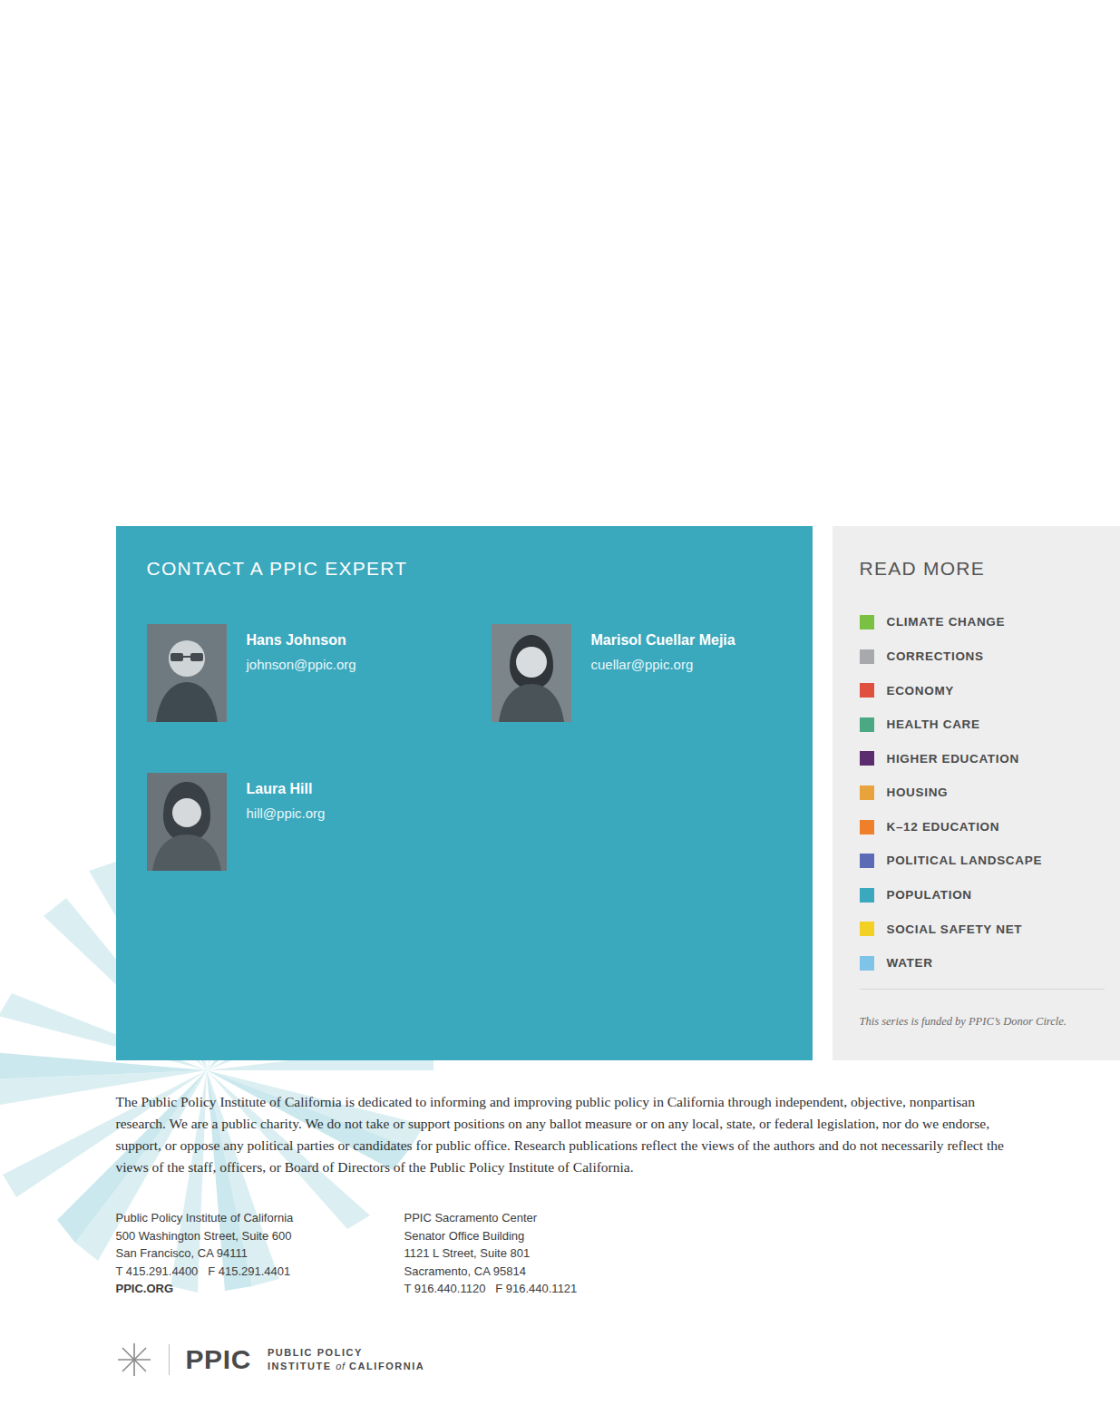Contact a PPIC Expert
Hans Johnson
johnson@ppic.org
Marisol Cuellar Mejia
cuellar@ppic.org
Laura Hill
hill@ppic.org
Read More
Climate Change
Corrections
Economy
Health Care
Higher Education
Housing
K–12 Education
Political Landscape
Population
Social Safety Net
Water
This series is funded by PPIC’s Donor Circle.
The Public Policy Institute of California is dedicated to informing and improving public policy in California through independent, objective, nonpartisan research. We are a public charity. We do not take or support positions on any ballot measure or on any local, state, or federal legislation, nor do we endorse, support, or oppose any political parties or candidates for public office. Research publications reflect the views of the authors and do not necessarily reflect the views of the staff, officers, or Board of Directors of the Public Policy Institute of California.
Public Policy Institute of California
500 Washington Street, Suite 600
San Francisco, CA 94111
T 415.291.4400 F 415.291.4401
PPIC.ORG
PPIC Sacramento Center
Senator Office Building
1121 L Street, Suite 801
Sacramento, CA 95814
T 916.440.1120 F 916.440.1121
PPIC
Public Policy
Institute of California